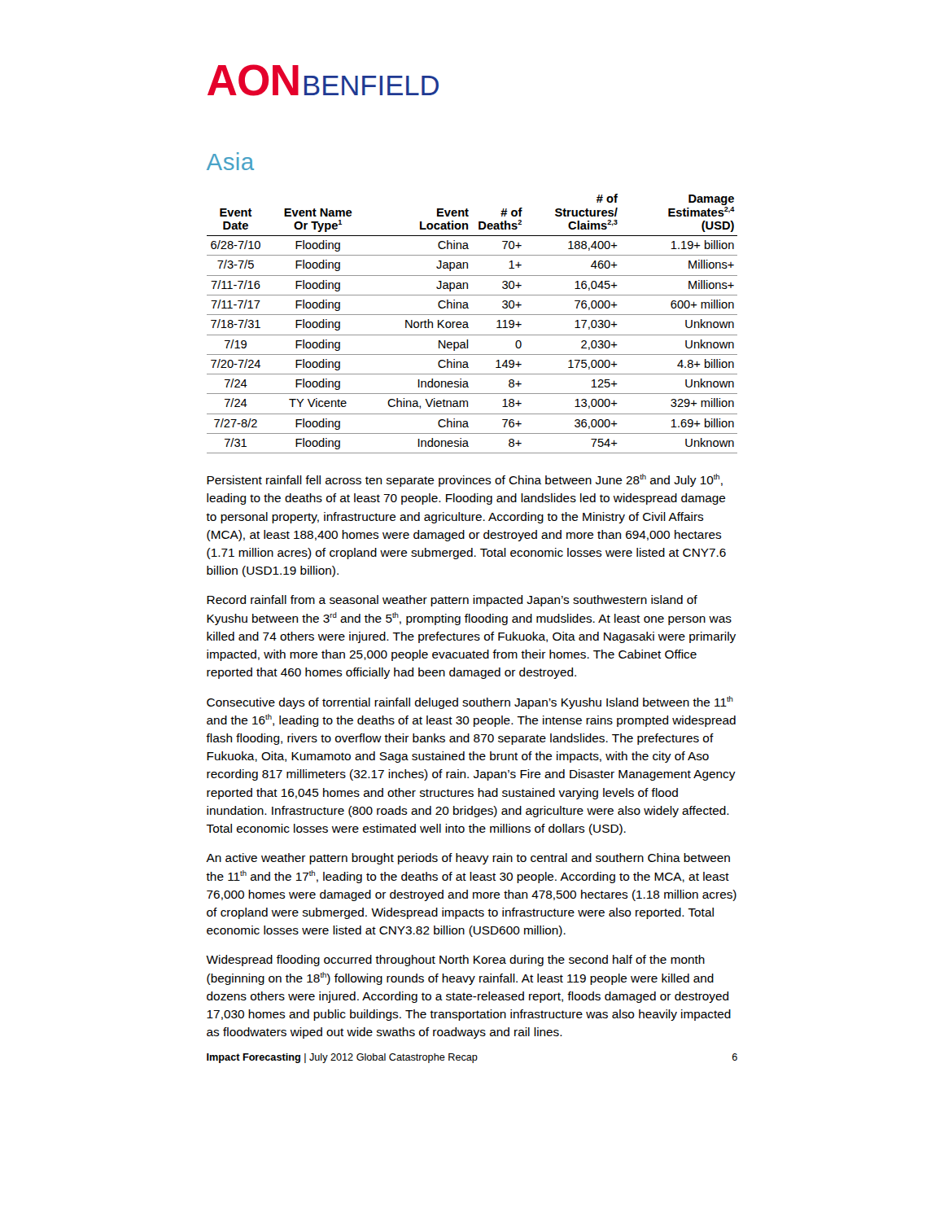AON BENFIELD
Asia
| Event Date | Event Name Or Type 1 | Event Location | # of Deaths 2 | # of Structures/ Claims 2,3 | Damage Estimates 2,4 (USD) |
| --- | --- | --- | --- | --- | --- |
| 6/28-7/10 | Flooding | China | 70+ | 188,400+ | 1.19+ billion |
| 7/3-7/5 | Flooding | Japan | 1+ | 460+ | Millions+ |
| 7/11-7/16 | Flooding | Japan | 30+ | 16,045+ | Millions+ |
| 7/11-7/17 | Flooding | China | 30+ | 76,000+ | 600+ million |
| 7/18-7/31 | Flooding | North Korea | 119+ | 17,030+ | Unknown |
| 7/19 | Flooding | Nepal | 0 | 2,030+ | Unknown |
| 7/20-7/24 | Flooding | China | 149+ | 175,000+ | 4.8+ billion |
| 7/24 | Flooding | Indonesia | 8+ | 125+ | Unknown |
| 7/24 | TY Vicente | China, Vietnam | 18+ | 13,000+ | 329+ million |
| 7/27-8/2 | Flooding | China | 76+ | 36,000+ | 1.69+ billion |
| 7/31 | Flooding | Indonesia | 8+ | 754+ | Unknown |
Persistent rainfall fell across ten separate provinces of China between June 28th and July 10th, leading to the deaths of at least 70 people. Flooding and landslides led to widespread damage to personal property, infrastructure and agriculture. According to the Ministry of Civil Affairs (MCA), at least 188,400 homes were damaged or destroyed and more than 694,000 hectares (1.71 million acres) of cropland were submerged. Total economic losses were listed at CNY7.6 billion (USD1.19 billion).
Record rainfall from a seasonal weather pattern impacted Japan’s southwestern island of Kyushu between the 3rd and the 5th, prompting flooding and mudslides. At least one person was killed and 74 others were injured. The prefectures of Fukuoka, Oita and Nagasaki were primarily impacted, with more than 25,000 people evacuated from their homes. The Cabinet Office reported that 460 homes officially had been damaged or destroyed.
Consecutive days of torrential rainfall deluged southern Japan’s Kyushu Island between the 11th and the 16th, leading to the deaths of at least 30 people. The intense rains prompted widespread flash flooding, rivers to overflow their banks and 870 separate landslides. The prefectures of Fukuoka, Oita, Kumamoto and Saga sustained the brunt of the impacts, with the city of Aso recording 817 millimeters (32.17 inches) of rain. Japan’s Fire and Disaster Management Agency reported that 16,045 homes and other structures had sustained varying levels of flood inundation. Infrastructure (800 roads and 20 bridges) and agriculture were also widely affected. Total economic losses were estimated well into the millions of dollars (USD).
An active weather pattern brought periods of heavy rain to central and southern China between the 11th and the 17th, leading to the deaths of at least 30 people. According to the MCA, at least 76,000 homes were damaged or destroyed and more than 478,500 hectares (1.18 million acres) of cropland were submerged. Widespread impacts to infrastructure were also reported. Total economic losses were listed at CNY3.82 billion (USD600 million).
Widespread flooding occurred throughout North Korea during the second half of the month (beginning on the 18th) following rounds of heavy rainfall. At least 119 people were killed and dozens others were injured. According to a state-released report, floods damaged or destroyed 17,030 homes and public buildings. The transportation infrastructure was also heavily impacted as floodwaters wiped out wide swaths of roadways and rail lines.
Impact Forecasting | July 2012 Global Catastrophe Recap
6